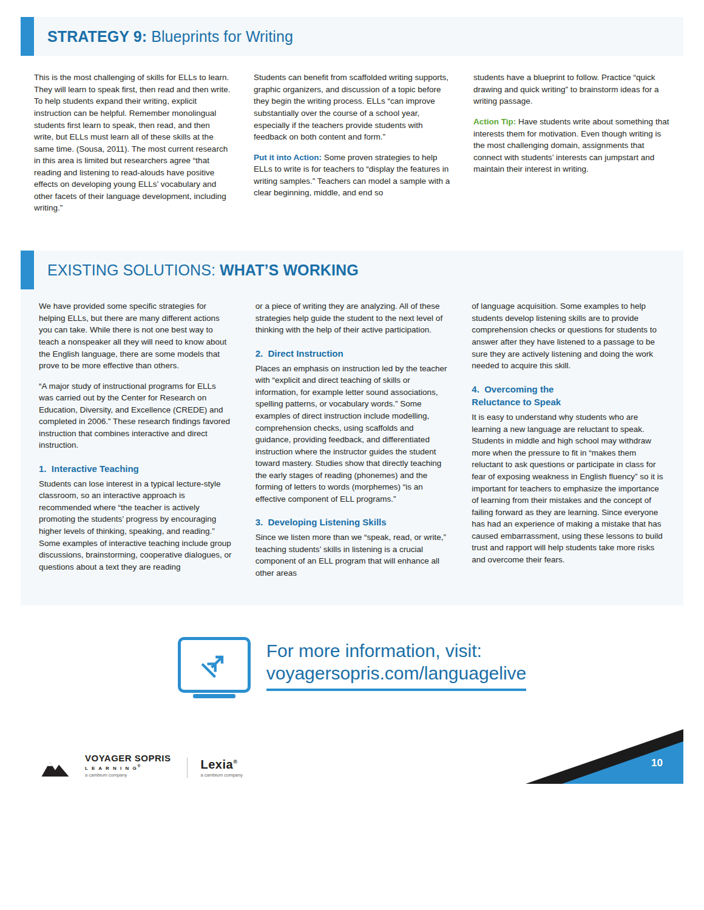STRATEGY 9: Blueprints for Writing
This is the most challenging of skills for ELLs to learn. They will learn to speak first, then read and then write. To help students expand their writing, explicit instruction can be helpful. Remember monolingual students first learn to speak, then read, and then write, but ELLs must learn all of these skills at the same time. (Sousa, 2011). The most current research in this area is limited but researchers agree “that reading and listening to read-alouds have positive effects on developing young ELLs’ vocabulary and other facets of their language development, including writing.”
Students can benefit from scaffolded writing supports, graphic organizers, and discussion of a topic before they begin the writing process. ELLs “can improve substantially over the course of a school year, especially if the teachers provide students with feedback on both content and form.”
Put it into Action: Some proven strategies to help ELLs to write is for teachers to “display the features in writing samples.” Teachers can model a sample with a clear beginning, middle, and end so
students have a blueprint to follow. Practice “quick drawing and quick writing” to brainstorm ideas for a writing passage.
Action Tip: Have students write about something that interests them for motivation. Even though writing is the most challenging domain, assignments that connect with students’ interests can jumpstart and maintain their interest in writing.
EXISTING SOLUTIONS: WHAT’S WORKING
We have provided some specific strategies for helping ELLs, but there are many different actions you can take. While there is not one best way to teach a nonspeaker all they will need to know about the English language, there are some models that prove to be more effective than others.
“A major study of instructional programs for ELLs was carried out by the Center for Research on Education, Diversity, and Excellence (CREDE) and completed in 2006.” These research findings favored instruction that combines interactive and direct instruction.
1. Interactive Teaching
Students can lose interest in a typical lecture-style classroom, so an interactive approach is recommended where “the teacher is actively promoting the students’ progress by encouraging higher levels of thinking, speaking, and reading.” Some examples of interactive teaching include group discussions, brainstorming, cooperative dialogues, or questions about a text they are reading
or a piece of writing they are analyzing. All of these strategies help guide the student to the next level of thinking with the help of their active participation.
2. Direct Instruction
Places an emphasis on instruction led by the teacher with “explicit and direct teaching of skills or information, for example letter sound associations, spelling patterns, or vocabulary words.” Some examples of direct instruction include modelling, comprehension checks, using scaffolds and guidance, providing feedback, and differentiated instruction where the instructor guides the student toward mastery. Studies show that directly teaching the early stages of reading (phonemes) and the forming of letters to words (morphemes) “is an effective component of ELL programs.”
3. Developing Listening Skills
Since we listen more than we “speak, read, or write,” teaching students’ skills in listening is a crucial component of an ELL program that will enhance all other areas
of language acquisition. Some examples to help students develop listening skills are to provide comprehension checks or questions for students to answer after they have listened to a passage to be sure they are actively listening and doing the work needed to acquire this skill.
4. Overcoming the
Reluctance to Speak
It is easy to understand why students who are learning a new language are reluctant to speak. Students in middle and high school may withdraw more when the pressure to fit in “makes them reluctant to ask questions or participate in class for fear of exposing weakness in English fluency” so it is important for teachers to emphasize the importance of learning from their mistakes and the concept of failing forward as they are learning. Since everyone has had an experience of making a mistake that has caused embarrassment, using these lessons to build trust and rapport will help students take more risks and overcome their fears.
For more information, visit:
voyagersopris.com/languagelive
VOYAGER SOPRIS
L E A R N I N G®
a cambium company
Lexia®
a cambium company
10